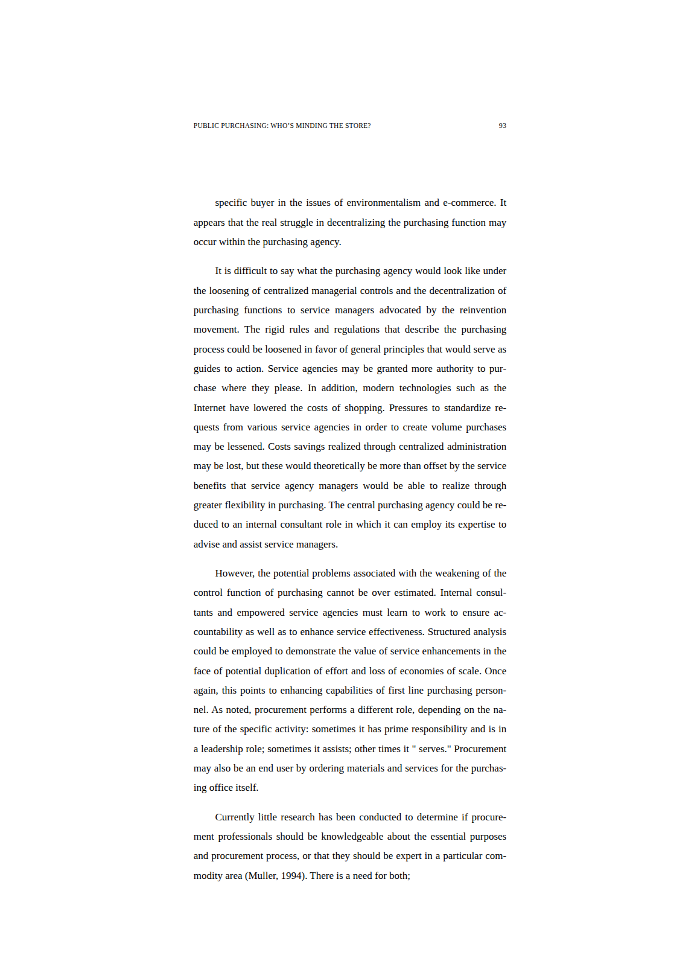Public Purchasing: Who’s Minding the Store? 93
specific buyer in the issues of environmentalism and e-commerce. It appears that the real struggle in decentralizing the purchasing function may occur within the purchasing agency.
It is difficult to say what the purchasing agency would look like under the loosening of centralized managerial controls and the decentralization of purchasing functions to service managers advocated by the reinvention movement. The rigid rules and regulations that describe the purchasing process could be loosened in favor of general principles that would serve as guides to action. Service agencies may be granted more authority to purchase where they please. In addition, modern technologies such as the Internet have lowered the costs of shopping. Pressures to standardize requests from various service agencies in order to create volume purchases may be lessened. Costs savings realized through centralized administration may be lost, but these would theoretically be more than offset by the service benefits that service agency managers would be able to realize through greater flexibility in purchasing. The central purchasing agency could be reduced to an internal consultant role in which it can employ its expertise to advise and assist service managers.
However, the potential problems associated with the weakening of the control function of purchasing cannot be over estimated. Internal consultants and empowered service agencies must learn to work to ensure accountability as well as to enhance service effectiveness. Structured analysis could be employed to demonstrate the value of service enhancements in the face of potential duplication of effort and loss of economies of scale. Once again, this points to enhancing capabilities of first line purchasing personnel. As noted, procurement performs a different role, depending on the nature of the specific activity: sometimes it has prime responsibility and is in a leadership role; sometimes it assists; other times it " serves." Procurement may also be an end user by ordering materials and services for the purchasing office itself.
Currently little research has been conducted to determine if procurement professionals should be knowledgeable about the essential purposes and procurement process, or that they should be expert in a particular commodity area (Muller, 1994). There is a need for both;